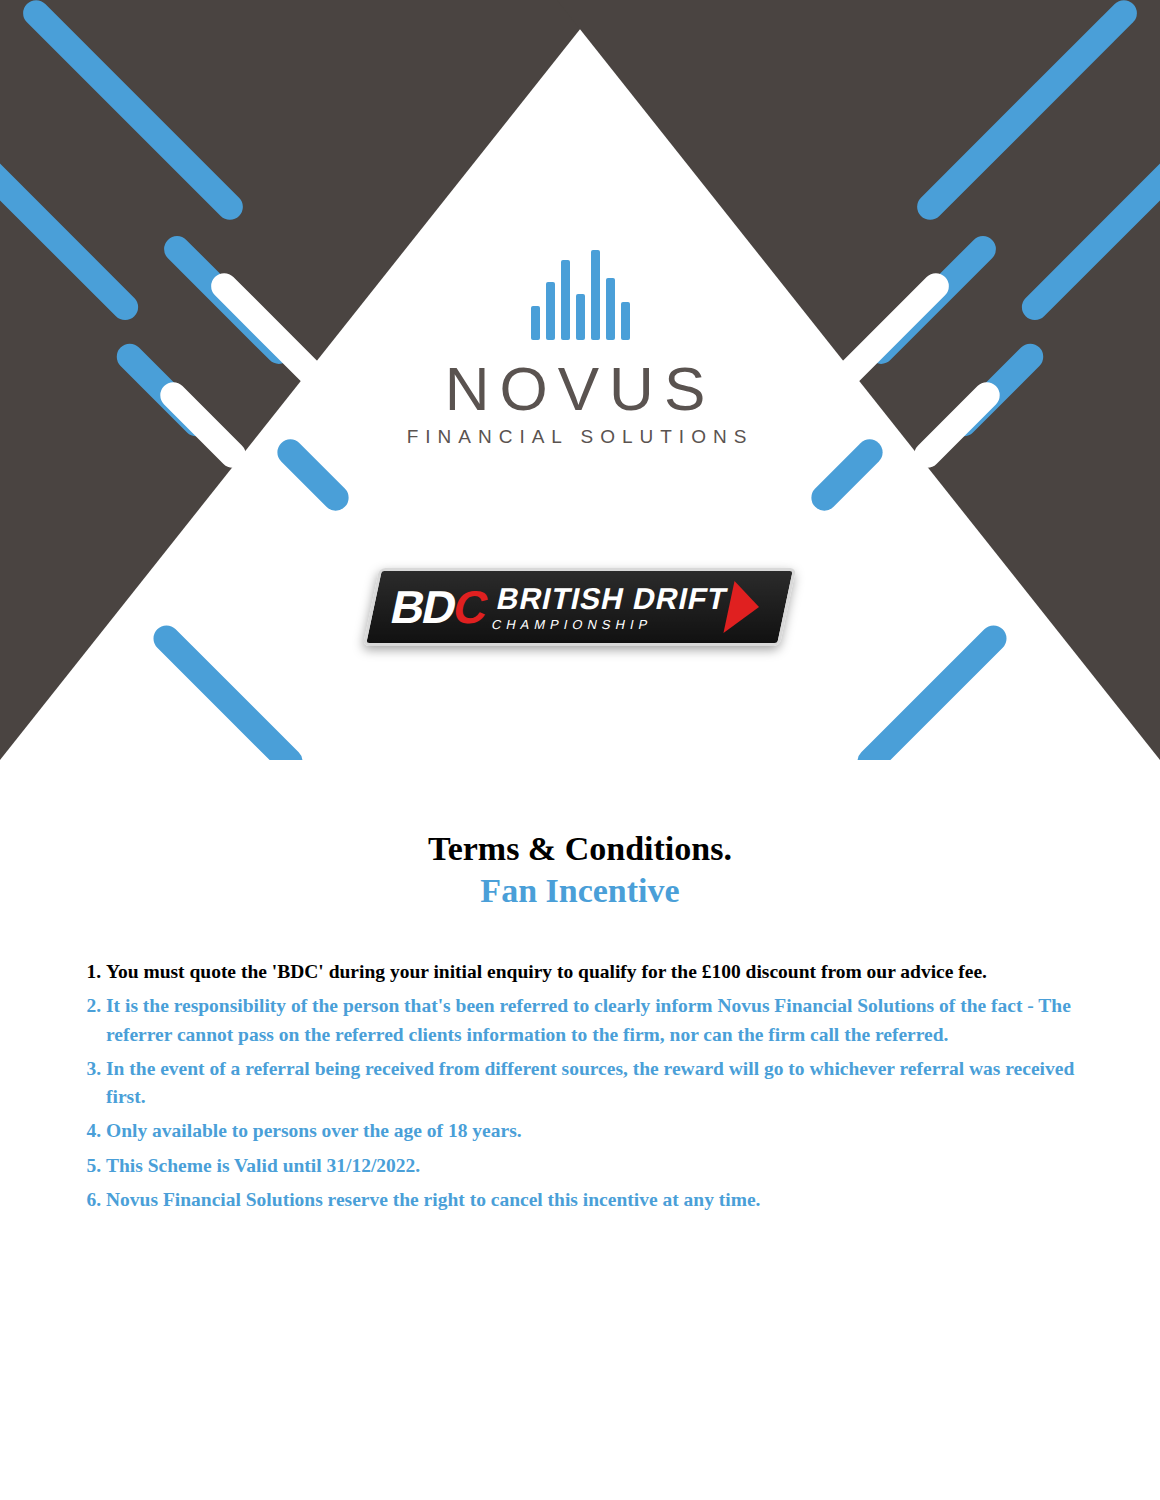NOVUS
FINANCIAL SOLUTIONS
BDC BRITISH DRIFT CHAMPIONSHIP
Terms & Conditions.
Fan Incentive
You must quote the 'BDC' during your initial enquiry to qualify for the £100 discount from our advice fee.
It is the responsibility of the person that's been referred to clearly inform Novus Financial Solutions of the fact - The referrer cannot pass on the referred clients information to the firm, nor can the firm call the referred.
In the event of a referral being received from different sources, the reward will go to whichever referral was received first.
Only available to persons over the age of 18 years.
This Scheme is Valid until 31/12/2022.
Novus Financial Solutions reserve the right to cancel this incentive at any time.